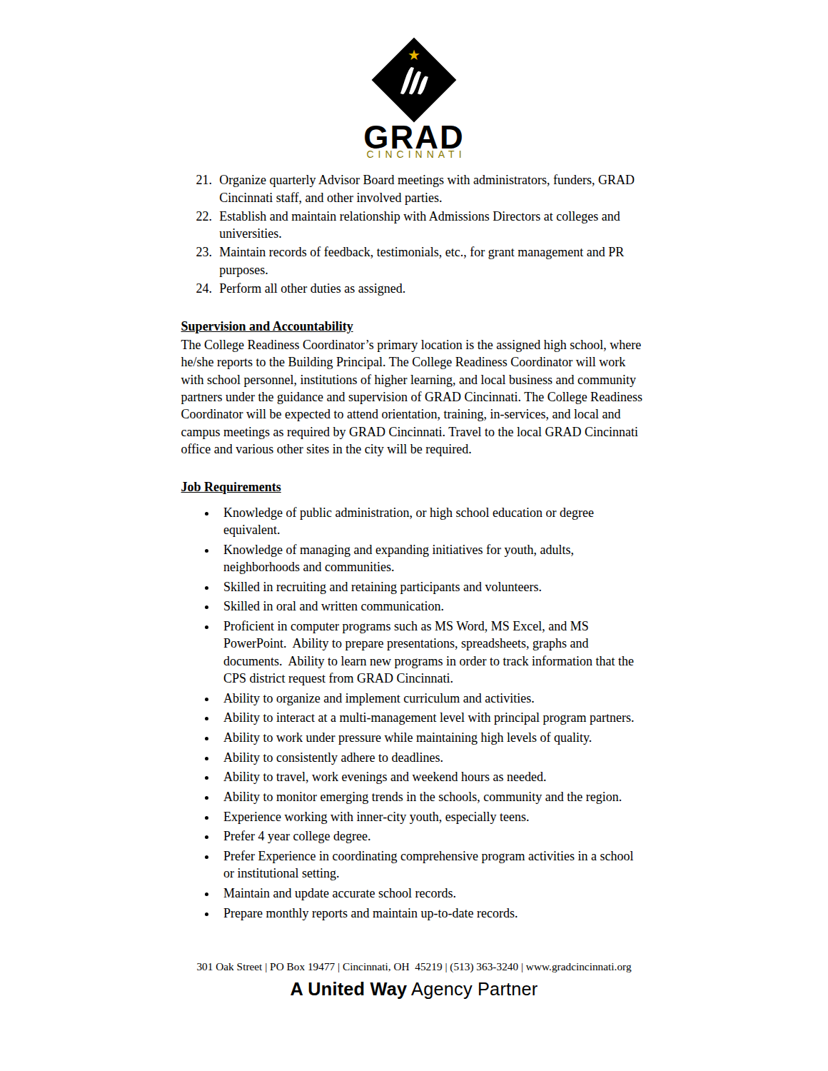★
GRAD
CINCINNATI
Organize quarterly Advisor Board meetings with administrators, funders, GRAD Cincinnati staff, and other involved parties.
Establish and maintain relationship with Admissions Directors at colleges and universities.
Maintain records of feedback, testimonials, etc., for grant management and PR purposes.
Perform all other duties as assigned.
Supervision and Accountability
The College Readiness Coordinator’s primary location is the assigned high school, where he/she reports to the Building Principal. The College Readiness Coordinator will work with school personnel, institutions of higher learning, and local business and community partners under the guidance and supervision of GRAD Cincinnati. The College Readiness Coordinator will be expected to attend orientation, training, in-services, and local and campus meetings as required by GRAD Cincinnati. Travel to the local GRAD Cincinnati office and various other sites in the city will be required.
Job Requirements
Knowledge of public administration, or high school education or degree equivalent.
Knowledge of managing and expanding initiatives for youth, adults, neighborhoods and communities.
Skilled in recruiting and retaining participants and volunteers.
Skilled in oral and written communication.
Proficient in computer programs such as MS Word, MS Excel, and MS PowerPoint. Ability to prepare presentations, spreadsheets, graphs and documents. Ability to learn new programs in order to track information that the CPS district request from GRAD Cincinnati.
Ability to organize and implement curriculum and activities.
Ability to interact at a multi-management level with principal program partners.
Ability to work under pressure while maintaining high levels of quality.
Ability to consistently adhere to deadlines.
Ability to travel, work evenings and weekend hours as needed.
Ability to monitor emerging trends in the schools, community and the region.
Experience working with inner-city youth, especially teens.
Prefer 4 year college degree.
Prefer Experience in coordinating comprehensive program activities in a school or institutional setting.
Maintain and update accurate school records.
Prepare monthly reports and maintain up-to-date records.
301 Oak Street | PO Box 19477 | Cincinnati, OH 45219 | (513) 363-3240 | www.gradcincinnati.org
A United Way Agency Partner